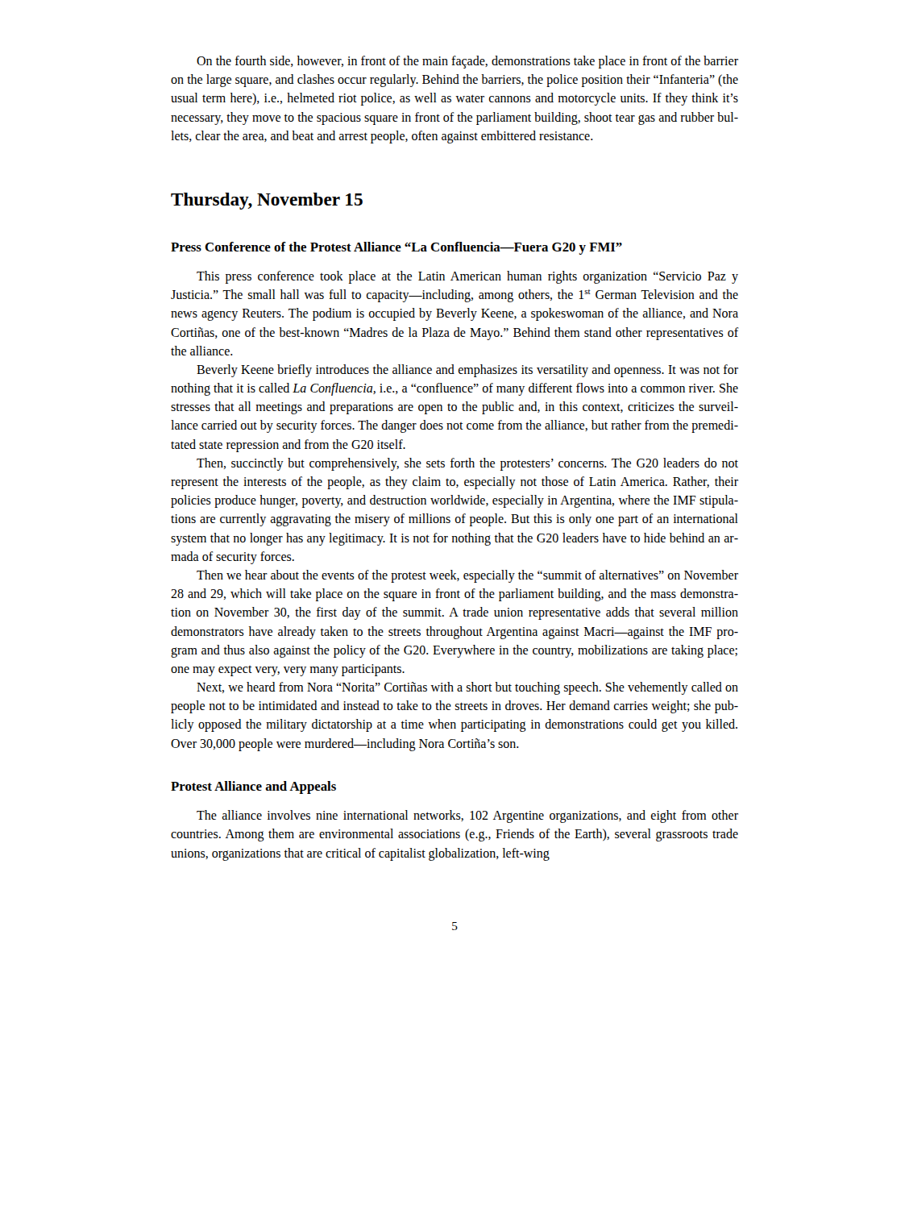On the fourth side, however, in front of the main façade, demonstrations take place in front of the barrier on the large square, and clashes occur regularly. Behind the barriers, the police position their “Infanteria” (the usual term here), i.e., helmeted riot police, as well as water cannons and motorcycle units. If they think it’s necessary, they move to the spacious square in front of the parliament building, shoot tear gas and rubber bullets, clear the area, and beat and arrest people, often against embittered resistance.
Thursday, November 15
Press Conference of the Protest Alliance “La Confluencia—Fuera G20 y FMI”
This press conference took place at the Latin American human rights organization “Servicio Paz y Justicia.” The small hall was full to capacity—including, among others, the 1st German Television and the news agency Reuters. The podium is occupied by Beverly Keene, a spokeswoman of the alliance, and Nora Cortiñas, one of the best-known “Madres de la Plaza de Mayo.” Behind them stand other representatives of the alliance.
Beverly Keene briefly introduces the alliance and emphasizes its versatility and openness. It was not for nothing that it is called La Confluencia, i.e., a “confluence” of many different flows into a common river. She stresses that all meetings and preparations are open to the public and, in this context, criticizes the surveillance carried out by security forces. The danger does not come from the alliance, but rather from the premeditated state repression and from the G20 itself.
Then, succinctly but comprehensively, she sets forth the protesters’ concerns. The G20 leaders do not represent the interests of the people, as they claim to, especially not those of Latin America. Rather, their policies produce hunger, poverty, and destruction worldwide, especially in Argentina, where the IMF stipulations are currently aggravating the misery of millions of people. But this is only one part of an international system that no longer has any legitimacy. It is not for nothing that the G20 leaders have to hide behind an armada of security forces.
Then we hear about the events of the protest week, especially the “summit of alternatives” on November 28 and 29, which will take place on the square in front of the parliament building, and the mass demonstration on November 30, the first day of the summit. A trade union representative adds that several million demonstrators have already taken to the streets throughout Argentina against Macri—against the IMF program and thus also against the policy of the G20. Everywhere in the country, mobilizations are taking place; one may expect very, very many participants.
Next, we heard from Nora “Norita” Cortiñas with a short but touching speech. She vehemently called on people not to be intimidated and instead to take to the streets in droves. Her demand carries weight; she publicly opposed the military dictatorship at a time when participating in demonstrations could get you killed. Over 30,000 people were murdered—including Nora Cortiña’s son.
Protest Alliance and Appeals
The alliance involves nine international networks, 102 Argentine organizations, and eight from other countries. Among them are environmental associations (e.g., Friends of the Earth), several grassroots trade unions, organizations that are critical of capitalist globalization, left-wing
5